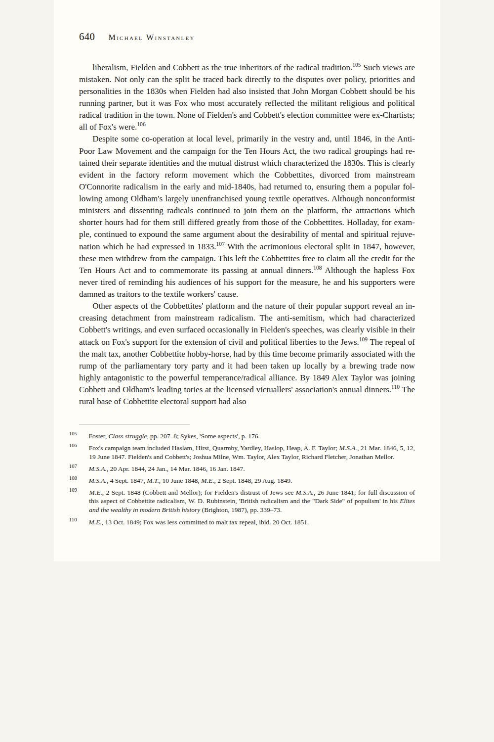640 Michael Winstanley
liberalism, Fielden and Cobbett as the true inheritors of the radical tradition.105 Such views are mistaken. Not only can the split be traced back directly to the disputes over policy, priorities and personalities in the 1830s when Fielden had also insisted that John Morgan Cobbett should be his running partner, but it was Fox who most accurately reflected the militant religious and political radical tradition in the town. None of Fielden's and Cobbett's election committee were ex-Chartists; all of Fox's were.106
Despite some co-operation at local level, primarily in the vestry and, until 1846, in the Anti-Poor Law Movement and the campaign for the Ten Hours Act, the two radical groupings had retained their separate identities and the mutual distrust which characterized the 1830s. This is clearly evident in the factory reform movement which the Cobbettites, divorced from mainstream O'Connorite radicalism in the early and mid-1840s, had returned to, ensuring them a popular following among Oldham's largely unenfranchised young textile operatives. Although nonconformist ministers and dissenting radicals continued to join them on the platform, the attractions which shorter hours had for them still differed greatly from those of the Cobbettites. Holladay, for example, continued to expound the same argument about the desirability of mental and spiritual rejuvenation which he had expressed in 1833.107 With the acrimonious electoral split in 1847, however, these men withdrew from the campaign. This left the Cobbettites free to claim all the credit for the Ten Hours Act and to commemorate its passing at annual dinners.108 Although the hapless Fox never tired of reminding his audiences of his support for the measure, he and his supporters were damned as traitors to the textile workers' cause.
Other aspects of the Cobbettites' platform and the nature of their popular support reveal an increasing detachment from mainstream radicalism. The anti-semitism, which had characterized Cobbett's writings, and even surfaced occasionally in Fielden's speeches, was clearly visible in their attack on Fox's support for the extension of civil and political liberties to the Jews.109 The repeal of the malt tax, another Cobbettite hobby-horse, had by this time become primarily associated with the rump of the parliamentary tory party and it had been taken up locally by a brewing trade now highly antagonistic to the powerful temperance/radical alliance. By 1849 Alex Taylor was joining Cobbett and Oldham's leading tories at the licensed victuallers' association's annual dinners.110 The rural base of Cobbettite electoral support had also
105 Foster, Class struggle, pp. 207–8; Sykes, 'Some aspects', p. 176.
106 Fox's campaign team included Haslam, Hirst, Quarmby, Yardley, Haslop, Heap, A. F. Taylor; M.S.A., 21 Mar. 1846, 5, 12, 19 June 1847. Fielden's and Cobbett's; Joshua Milne, Wm. Taylor, Alex Taylor, Richard Fletcher, Jonathan Mellor.
107 M.S.A., 20 Apr. 1844, 24 Jan., 14 Mar. 1846, 16 Jan. 1847.
108 M.S.A., 4 Sept. 1847, M.T., 10 June 1848, M.E., 2 Sept. 1848, 29 Aug. 1849.
109 M.E., 2 Sept. 1848 (Cobbett and Mellor); for Fielden's distrust of Jews see M.S.A., 26 June 1841; for full discussion of this aspect of Cobbettite radicalism, W. D. Rubinstein, 'British radicalism and the "Dark Side" of populism' in his Elites and the wealthy in modern British history (Brighton, 1987), pp. 339–73.
110 M.E., 13 Oct. 1849; Fox was less committed to malt tax repeal, ibid. 20 Oct. 1851.